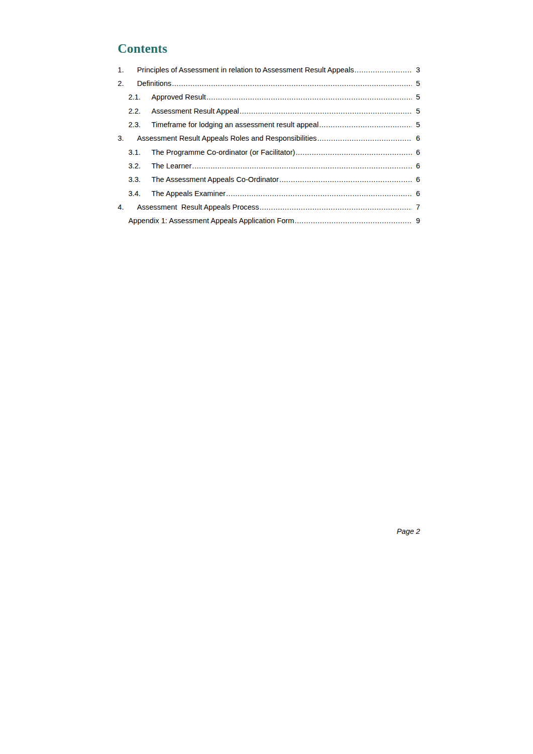Contents
1. Principles of Assessment in relation to Assessment Result Appeals ............................................. 3
2. Definitions ......................................................................................................................... 5
2.1. Approved Result ....................................................................................................... 5
2.2. Assessment Result Appeal ......................................................................................... 5
2.3. Timeframe for lodging an assessment result appeal ................................................................ 5
3. Assessment Result Appeals Roles and Responsibilities .................................................... 6
3.1. The Programme Co-ordinator (or Facilitator) ............................................................ 6
3.2. The Learner ............................................................................................................... 6
3.3. The Assessment Appeals Co-Ordinator ..................................................................... 6
3.4. The Appeals Examiner ............................................................................................. 6
4. Assessment Result Appeals Process ............................................................................. 7
Appendix 1: Assessment Appeals Application Form ............................................................................. 9
Page 2